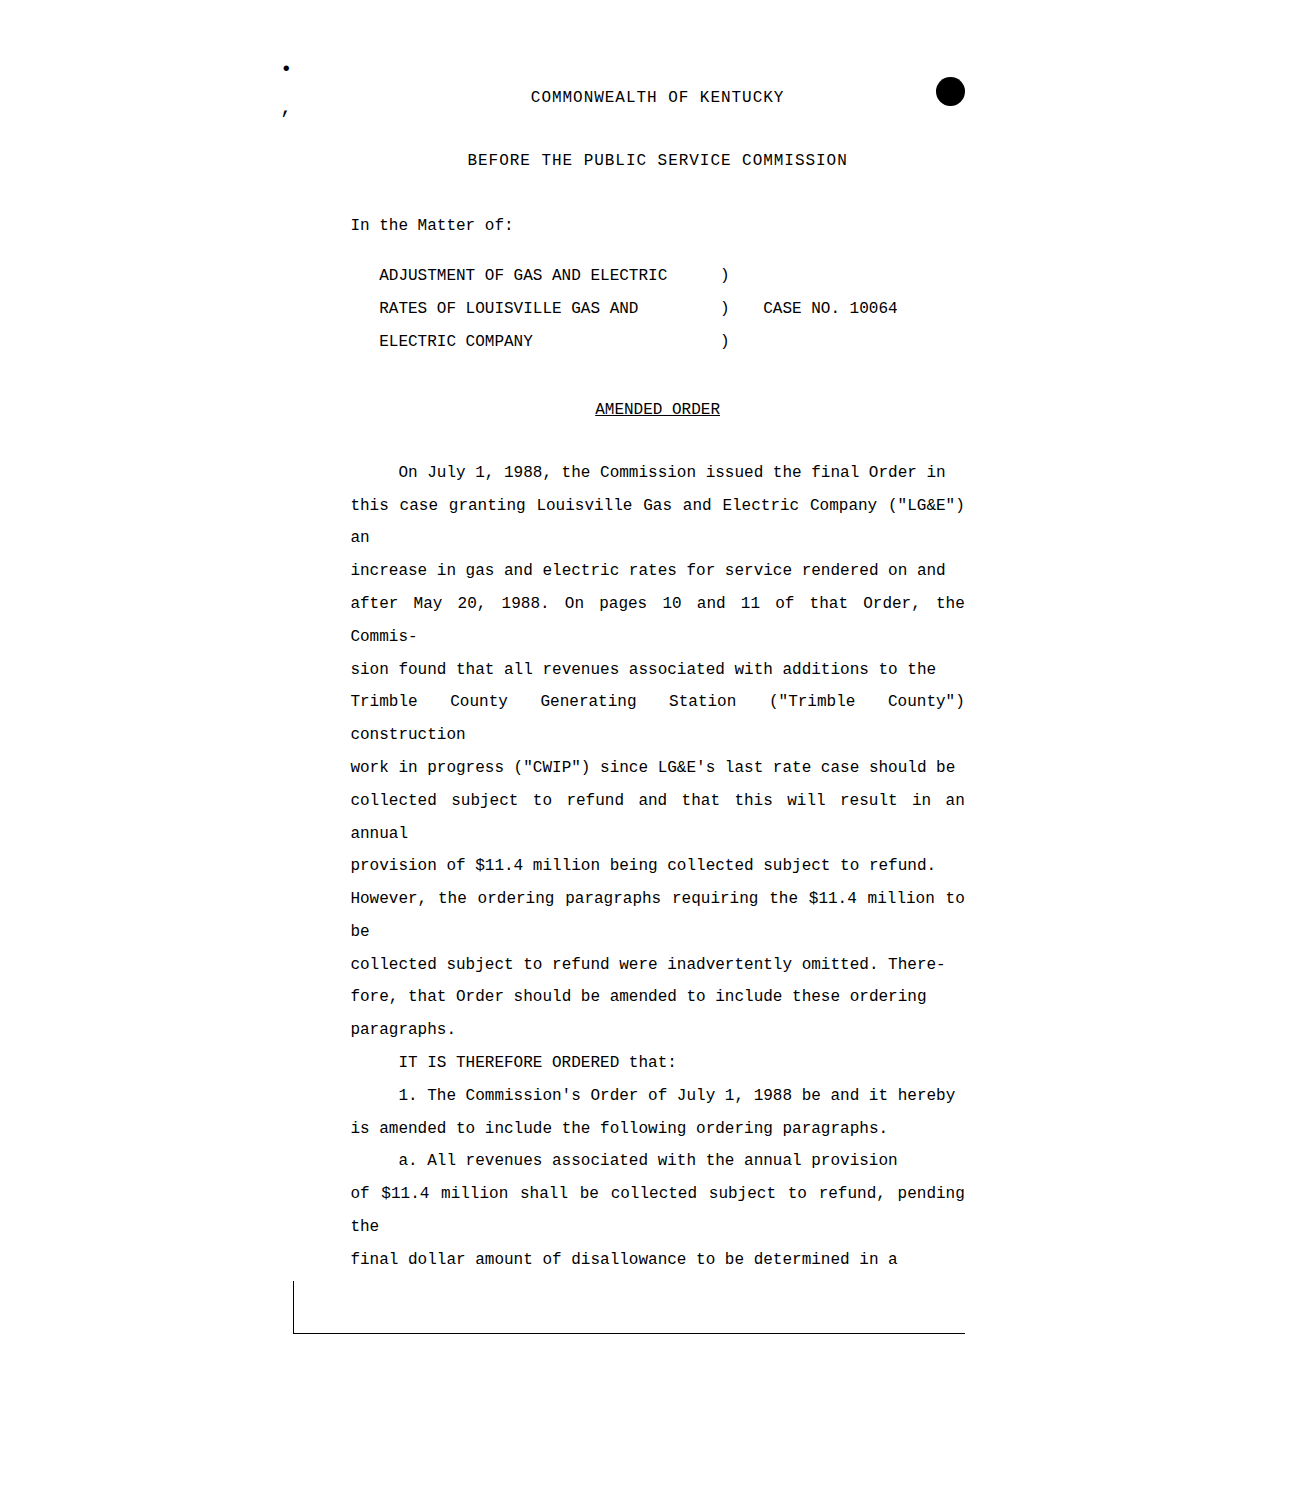• ,
COMMONWEALTH OF KENTUCKY
BEFORE THE PUBLIC SERVICE COMMISSION
In the Matter of:
| ADJUSTMENT OF GAS AND ELECTRIC | ) | |
| RATES OF LOUISVILLE GAS AND | ) | CASE NO. 10064 |
| ELECTRIC COMPANY | ) | |
AMENDED ORDER
On July 1, 1988, the Commission issued the final Order in
this case granting Louisville Gas and Electric Company ("LG&E") an
increase in gas and electric rates for service rendered on and
after May 20, 1988. On pages 10 and 11 of that Order, the Commis-
sion found that all revenues associated with additions to the
Trimble County Generating Station ("Trimble County") construction
work in progress ("CWIP") since LG&E's last rate case should be
collected subject to refund and that this will result in an annual
provision of $11.4 million being collected subject to refund.
However, the ordering paragraphs requiring the $11.4 million to be
collected subject to refund were inadvertently omitted. There-
fore, that Order should be amended to include these ordering
paragraphs.
IT IS THEREFORE ORDERED that:
1. The Commission's Order of July 1, 1988 be and it hereby
is amended to include the following ordering paragraphs.
a. All revenues associated with the annual provision
of $11.4 million shall be collected subject to refund, pending the
final dollar amount of disallowance to be determined in a